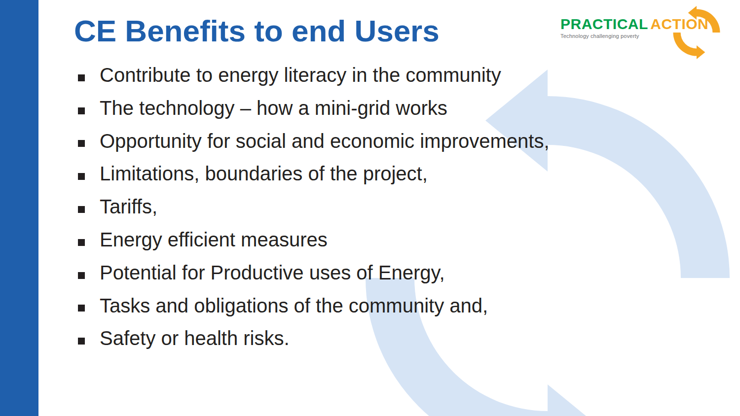PRACTICAL ACTION
Technology challenging poverty
CE Benefits to end Users
Contribute to energy literacy in the community
The technology – how a mini-grid works
Opportunity for social and economic improvements,
Limitations, boundaries of the project,
Tariffs,
Energy efficient measures
Potential for Productive uses of Energy,
Tasks and obligations of the community and,
Safety or health risks.